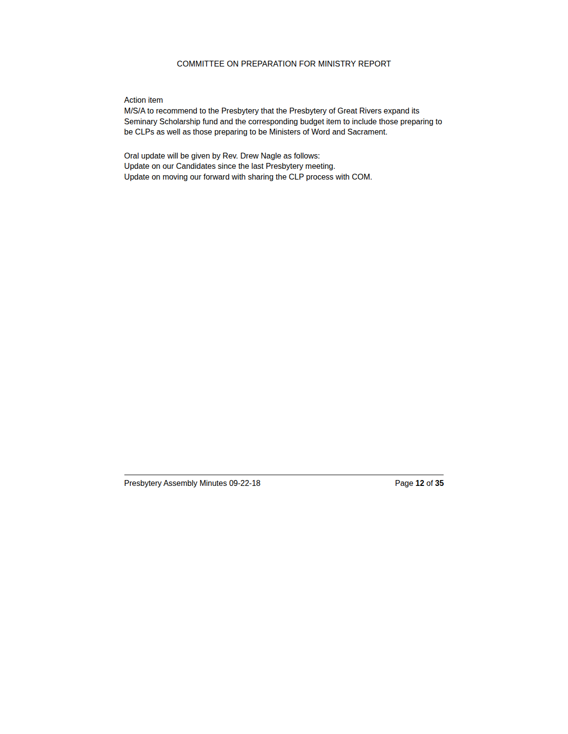COMMITTEE ON PREPARATION FOR MINISTRY REPORT
Action item
M/S/A to recommend to the Presbytery that the Presbytery of Great Rivers expand its Seminary Scholarship fund and the corresponding budget item to include those preparing to be CLPs as well as those preparing to be Ministers of Word and Sacrament.
Oral update will be given by Rev. Drew Nagle as follows:
Update on our Candidates since the last Presbytery meeting.
Update on moving our forward with sharing the CLP process with COM.
Presbytery Assembly Minutes 09-22-18
Page 12 of 35